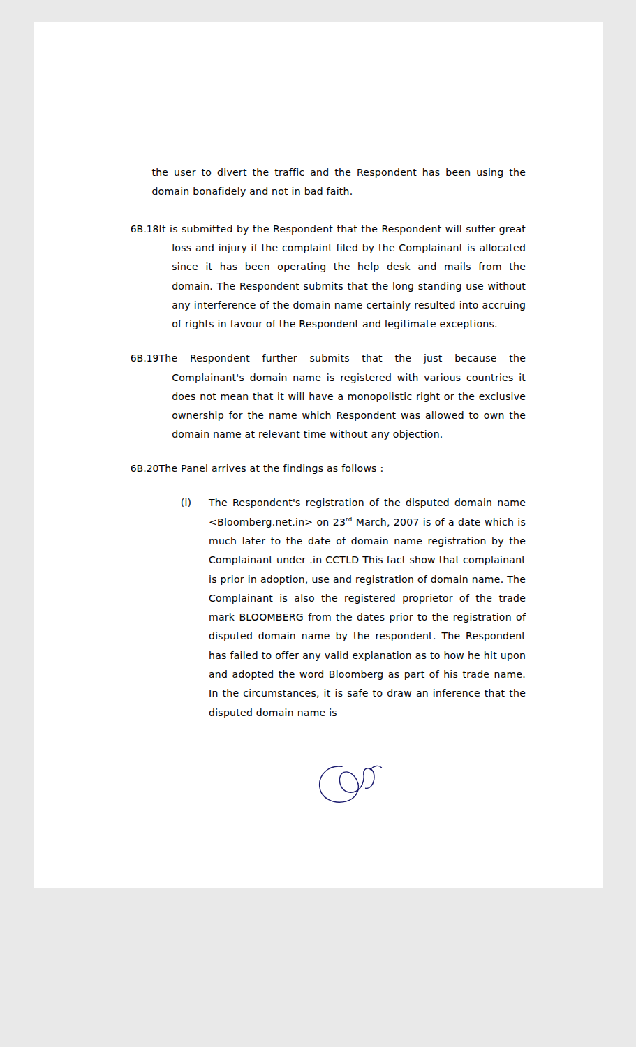the user to divert the traffic and the Respondent has been using the domain bonafidely and not in bad faith.
6B.18 It is submitted by the Respondent that the Respondent will suffer great loss and injury if the complaint filed by the Complainant is allocated since it has been operating the help desk and mails from the domain. The Respondent submits that the long standing use without any interference of the domain name certainly resulted into accruing of rights in favour of the Respondent and legitimate exceptions.
6B.19 The Respondent further submits that the just because the Complainant's domain name is registered with various countries it does not mean that it will have a monopolistic right or the exclusive ownership for the name which Respondent was allowed to own the domain name at relevant time without any objection.
6B.20 The Panel arrives at the findings as follows :
(i) The Respondent's registration of the disputed domain name <Bloomberg.net.in> on 23rd March, 2007 is of a date which is much later to the date of domain name registration by the Complainant under .in CCTLD This fact show that complainant is prior in adoption, use and registration of domain name. The Complainant is also the registered proprietor of the trade mark BLOOMBERG from the dates prior to the registration of disputed domain name by the respondent. The Respondent has failed to offer any valid explanation as to how he hit upon and adopted the word Bloomberg as part of his trade name. In the circumstances, it is safe to draw an inference that the disputed domain name is